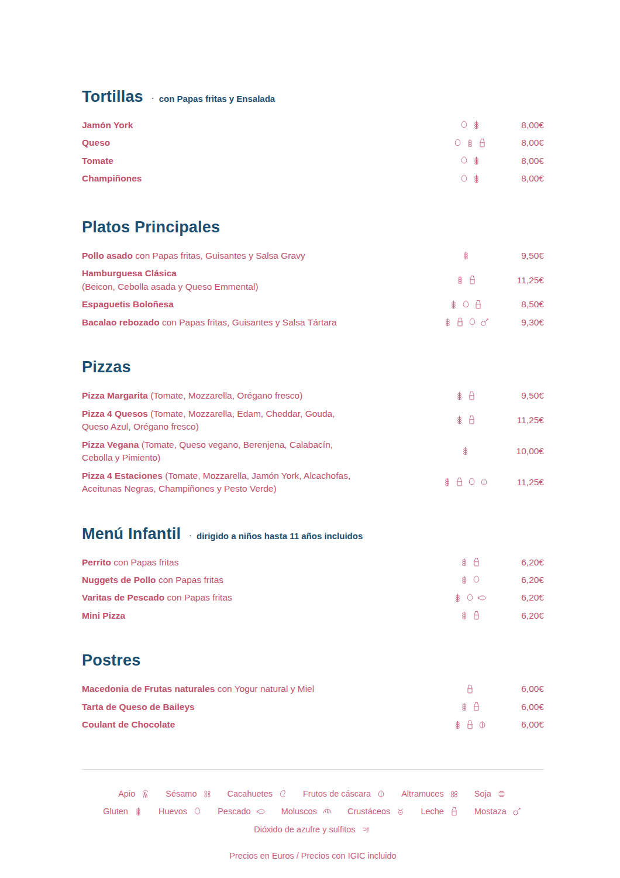Tortillas ·con Papas fritas y Ensalada
| Jamón York | | 8,00€ |
| Queso | | 8,00€ |
| Tomate | | 8,00€ |
| Champiñones | | 8,00€ |
Platos Principales
| Pollo asado con Papas fritas, Guisantes y Salsa Gravy | | 9,50€ |
| Hamburguesa Clásica (Beicon, Cebolla asada y Queso Emmental) | | 11,25€ |
| Espaguetis Boloñesa | | 8,50€ |
| Bacalao rebozado con Papas fritas, Guisantes y Salsa Tártara | | 9,30€ |
Pizzas
| Pizza Margarita (Tomate, Mozzarella, Orégano fresco) | | 9,50€ |
| Pizza 4 Quesos (Tomate, Mozzarella, Edam, Cheddar, Gouda, Queso Azul, Orégano fresco) | | 11,25€ |
| Pizza Vegana (Tomate, Queso vegano, Berenjena, Calabacín, Cebolla y Pimiento) | | 10,00€ |
| Pizza 4 Estaciones (Tomate, Mozzarella, Jamón York, Alcachofas, Aceitunas Negras, Champiñones y Pesto Verde) | | 11,25€ |
Menú Infantil ·dirigido a niños hasta 11 años incluidos
| Perrito con Papas fritas | | 6,20€ |
| Nuggets de Pollo con Papas fritas | | 6,20€ |
| Varitas de Pescado con Papas fritas | | 6,20€ |
| Mini Pizza | | 6,20€ |
Postres
| Macedonia de Frutas naturales con Yogur natural y Miel | | 6,00€ |
| Tarta de Queso de Baileys | | 6,00€ |
| Coulant de Chocolate | | 6,00€ |
Apio Sésamo Cacahuetes Frutos de cáscara Altramuces Soja Gluten Huevos Pescado Moluscos Crustáceos Leche Mostaza Dióxido de azufre y sulfitos
Precios en Euros / Precios con IGIC incluido